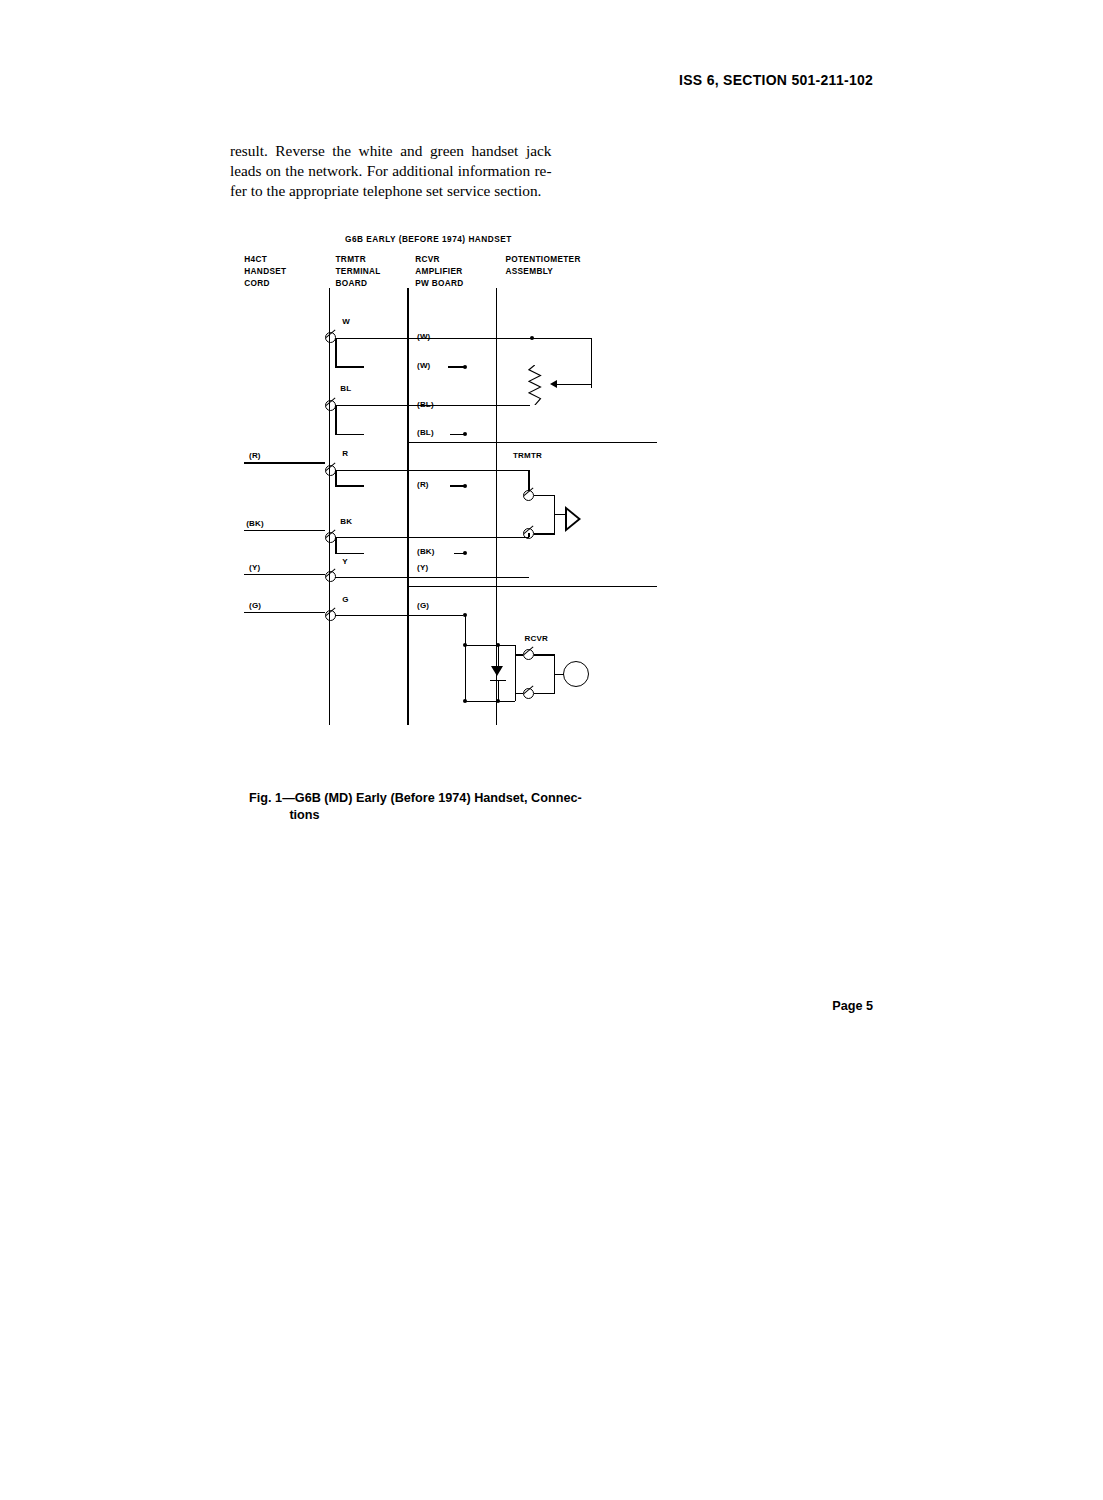ISS 6, SECTION 501-211-102
result. Reverse the white and green handset jack leads on the network. For additional information refer to the appropriate telephone set service section.
G6B EARLY (BEFORE 1974) HANDSET
H4CT
HANDSET
CORD
TRMTR
TERMINAL
BOARD
RCVR
AMPLIFIER
PW BOARD
POTENTIOMETER
ASSEMBLY
W
(W)
(W)
BL
(BL)
(BL)
(R)
R
TRMTR
(R)
(BK)
BK
(BK)
(Y)
Y
(Y)
(G)
G
(G)
RCVR
Fig. 1—G6B (MD) Early (Before 1974) Handset, Connec- tions
Page 5